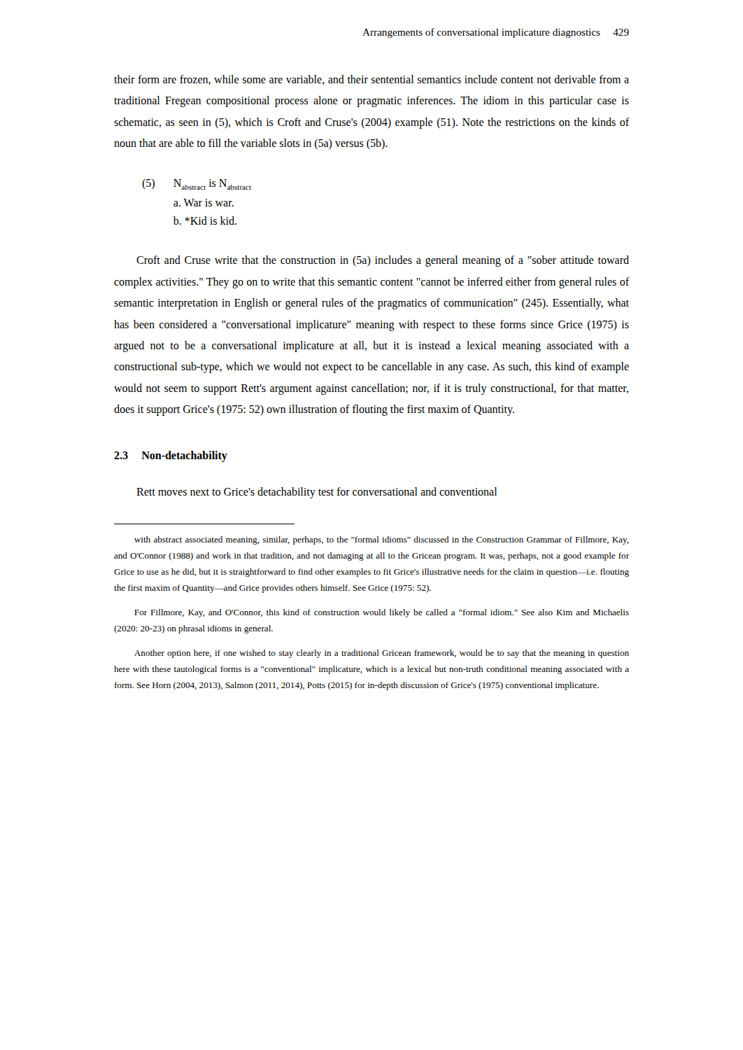Arrangements of conversational implicature diagnostics429
their form are frozen, while some are variable, and their sentential semantics include content not derivable from a traditional Fregean compositional process alone or pragmatic inferences. The idiom in this particular case is schematic, as seen in (5), which is Croft and Cruse's (2004) example (51). Note the restrictions on the kinds of noun that are able to fill the variable slots in (5a) versus (5b).
(5) Nabstract is Nabstract
a. War is war.
b. *Kid is kid.
Croft and Cruse write that the construction in (5a) includes a general meaning of a "sober attitude toward complex activities." They go on to write that this semantic content "cannot be inferred either from general rules of semantic interpretation in English or general rules of the pragmatics of communication" (245). Essentially, what has been considered a "conversational implicature" meaning with respect to these forms since Grice (1975) is argued not to be a conversational implicature at all, but it is instead a lexical meaning associated with a constructional sub-type, which we would not expect to be cancellable in any case. As such, this kind of example would not seem to support Rett's argument against cancellation; nor, if it is truly constructional, for that matter, does it support Grice's (1975: 52) own illustration of flouting the first maxim of Quantity.
2.3 Non-detachability
Rett moves next to Grice's detachability test for conversational and conventional
with abstract associated meaning, similar, perhaps, to the "formal idioms" discussed in the Construction Grammar of Fillmore, Kay, and O'Connor (1988) and work in that tradition, and not damaging at all to the Gricean program. It was, perhaps, not a good example for Grice to use as he did, but it is straightforward to find other examples to fit Grice's illustrative needs for the claim in question—i.e. flouting the first maxim of Quantity—and Grice provides others himself. See Grice (1975: 52).
For Fillmore, Kay, and O'Connor, this kind of construction would likely be called a "formal idiom." See also Kim and Michaelis (2020: 20-23) on phrasal idioms in general.
Another option here, if one wished to stay clearly in a traditional Gricean framework, would be to say that the meaning in question here with these tautological forms is a "conventional" implicature, which is a lexical but non-truth conditional meaning associated with a form. See Horn (2004, 2013), Salmon (2011, 2014), Potts (2015) for in-depth discussion of Grice's (1975) conventional implicature.